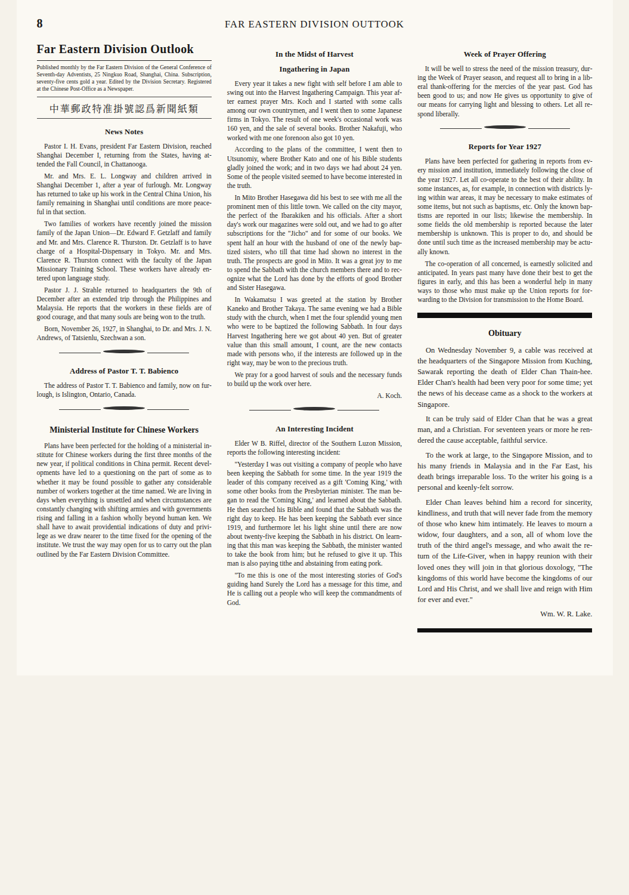8
FAR EASTERN DIVISION OUTTOOK
Far Eastern Division Outlook
Published monthly by the Far Eastern Division of the General Conference of Seventh-day Adventists, 25 Ningkuo Road, Shanghai, China. Subscription, seventy-five cents gold a year. Edited by the Division Secretary. Registered at the Chinese Post-Office as a Newspaper.
中華郵政特准掛號認爲新聞紙類
News Notes
Pastor I. H. Evans, president Far Eastern Division, reached Shanghai December I, returning from the States, having attended the Fall Council, in Chattanooga.
Mr. and Mrs. E. L. Longway and children arrived in Shanghai December 1, after a year of furlough. Mr. Longway has returned to take up his work in the Central China Union, his family remaining in Shanghai until conditions are more peaceful in that section.
Two families of workers have recently joined the mission family of the Japan Union—Dr. Edward F. Getzlaff and family and Mr. and Mrs. Clarence R. Thurston. Dr. Getzlaff is to have charge of a Hospital-Dispensary in Tokyo. Mr. and Mrs. Clarence R. Thurston connect with the faculty of the Japan Missionary Training School. These workers have already entered upon language study.
Pastor J. J. Strahle returned to headquarters the 9th of December after an extended trip through the Philippines and Malaysia. He reports that the workers in these fields are of good courage, and that many souls are being won to the truth.
Born, November 26, 1927, in Shanghai, to Dr. and Mrs. J. N. Andrews, of Tatsienlu, Szechwan a son.
Address of Pastor T. T. Babienco
The address of Pastor T. T. Babienco and family, now on furlough, is Islington, Ontario, Canada.
Ministerial Institute for Chinese Workers
Plans have been perfected for the holding of a ministerial institute for Chinese workers during the first three months of the new year, if political conditions in China permit. Recent developments have led to a questioning on the part of some as to whether it may be found possible to gather any considerable number of workers together at the time named. We are living in days when everything is unsettled and when circumstances are constantly changing with shifting armies and with governments rising and falling in a fashion wholly beyond human ken. We shall have to await providential indications of duty and privilege as we draw nearer to the time fixed for the opening of the institute. We trust the way may open for us to carry out the plan outlined by the Far Eastern Division Committee.
In the Midst of Harvest
Ingathering in Japan
Every year it takes a new fight with self before I am able to swing out into the Harvest Ingathering Campaign. This year after earnest prayer Mrs. Koch and I started with some calls among our own countrymen, and I went then to some Japanese firms in Tokyo. The result of one week's occasional work was 160 yen, and the sale of several books. Brother Nakafuji, who worked with me one forenoon also got 10 yen.
According to the plans of the committee, I went then to Utsunomiy, where Brother Kato and one of his Bible students gladly joined the work; and in two days we had about 24 yen. Some of the people visited seemed to have become interested in the truth.
In Mito Brother Hasegawa did his best to see with me all the prominent men of this little town. We called on the city mayor, the perfect of the Ibarakiken and his officials. After a short day's work our magazines were sold out, and we had to go after subscriptions for the "Jicho" and for some of our books. We spent half an hour with the husband of one of the newly baptized sisters, who till that time had shown no interest in the truth. The prospects are good in Mito. It was a great joy to me to spend the Sabbath with the church members there and to recognize what the Lord has done by the efforts of good Brother and Sister Hasegawa.
In Wakamatsu I was greeted at the station by Brother Kaneko and Brother Takaya. The same evening we had a Bible study with the church, when I met the four splendid young men who were to be baptized the following Sabbath. In four days Harvest Ingathering here we got about 40 yen. But of greater value than this small amount, I count, are the new contacts made with persons who, if the interests are followed up in the right way, may be won to the precious truth.
We pray for a good harvest of souls and the necessary funds to build up the work over here.
A. Koch.
An Interesting Incident
Elder W B. Riffel, director of the Southern Luzon Mission, reports the following interesting incident:
"Yesterday I was out visiting a company of people who have been keeping the Sabbath for some time. In the year 1919 the leader of this company received as a gift 'Coming King,' with some other books from the Presbyterian minister. The man began to read the 'Coming King,' and learned about the Sabbath. He then searched his Bible and found that the Sabbath was the right day to keep. He has been keeping the Sabbath ever since 1919, and furthermore let his light shine until there are now about twenty-five keeping the Sabbath in his district. On learning that this man was keeping the Sabbath, the minister wanted to take the book from him; but he refused to give it up. This man is also paying tithe and abstaining from eating pork.
"To me this is one of the most interesting stories of God's guiding hand Surely the Lord has a message for this time, and He is calling out a people who will keep the commandments of God.
Week of Prayer Offering
It will be well to stress the need of the mission treasury, during the Week of Prayer season, and request all to bring in a liberal thank-offering for the mercies of the year past. God has been good to us; and now He gives us opportunity to give of our means for carrying light and blessing to others. Let all respond liberally.
Reports for Year 1927
Plans have been perfected for gathering in reports from every mission and institution, immediately following the close of the year 1927. Let all co-operate to the best of their ability. In some instances, as, for example, in connection with districts lying within war areas, it may be necessary to make estimates of some items, but not such as baptisms, etc. Only the known baptisms are reported in our lists; likewise the membership. In some fields the old membership is reported because the later membership is unknown. This is proper to do, and should be done until such time as the increased membership may be actually known.
The co-operation of all concerned, is earnestly solicited and anticipated. In years past many have done their best to get the figures in early, and this has been a wonderful help in many ways to those who must make up the Union reports for forwarding to the Division for transmission to the Home Board.
Obituary
On Wednesday November 9, a cable was received at the headquarters of the Singapore Mission from Kuching, Sawarak reporting the death of Elder Chan Thain-hee. Elder Chan's health had been very poor for some time; yet the news of his decease came as a shock to the workers at Singapore.
It can be truly said of Elder Chan that he was a great man, and a Christian. For seventeen years or more he rendered the cause acceptable, faithful service.
To the work at large, to the Singapore Mission, and to his many friends in Malaysia and in the Far East, his death brings irreparable loss. To the writer his going is a personal and keenly-felt sorrow.
Elder Chan leaves behind him a record for sincerity, kindliness, and truth that will never fade from the memory of those who knew him intimately. He leaves to mourn a widow, four daughters, and a son, all of whom love the truth of the third angel's message, and who await the return of the Life-Giver, when in happy reunion with their loved ones they will join in that glorious doxology, "The kingdoms of this world have become the kingdoms of our Lord and His Christ, and we shall live and reign with Him for ever and ever."
Wm. W. R. Lake.